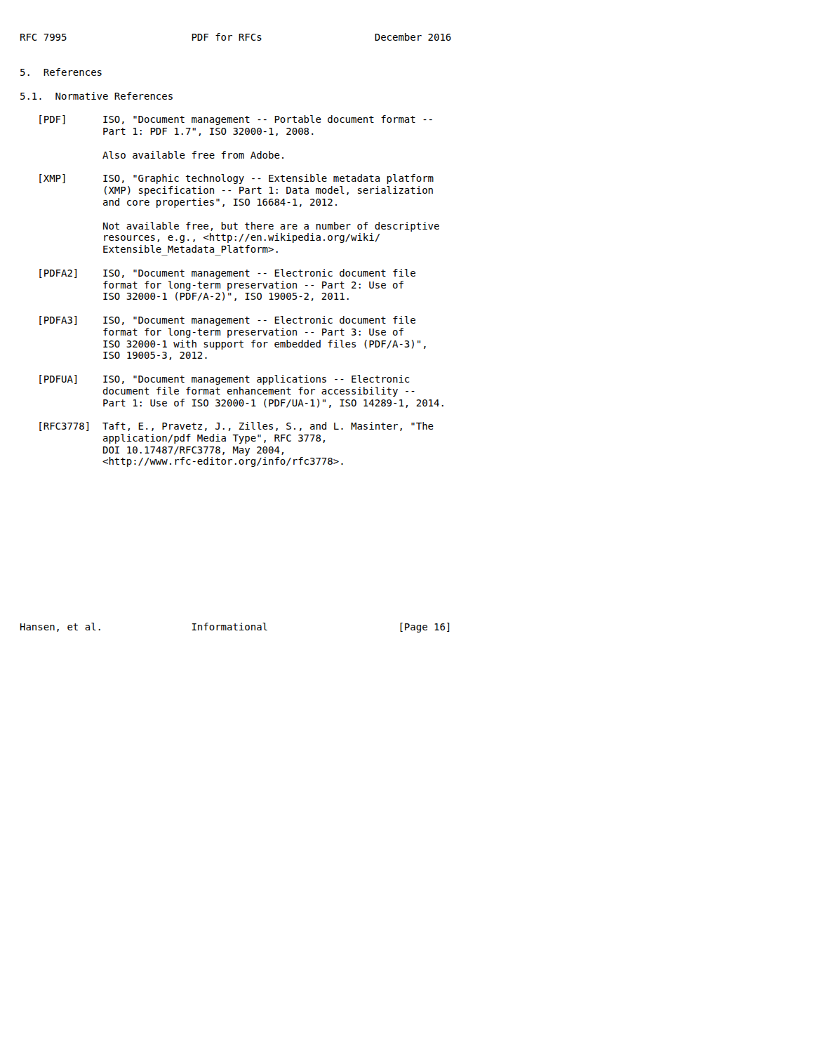RFC 7995 PDF for RFCs December 2016 5. References 5.1. Normative References [PDF] ISO, "Document management -- Portable document format -- Part 1: PDF 1.7", ISO 32000-1, 2008. Also available free from Adobe. [XMP] ISO, "Graphic technology -- Extensible metadata platform (XMP) specification -- Part 1: Data model, serialization and core properties", ISO 16684-1, 2012. Not available free, but there are a number of descriptive resources, e.g., <http://en.wikipedia.org/wiki/ Extensible_Metadata_Platform>. [PDFA2] ISO, "Document management -- Electronic document file format for long-term preservation -- Part 2: Use of ISO 32000-1 (PDF/A-2)", ISO 19005-2, 2011. [PDFA3] ISO, "Document management -- Electronic document file format for long-term preservation -- Part 3: Use of ISO 32000-1 with support for embedded files (PDF/A-3)", ISO 19005-3, 2012. [PDFUA] ISO, "Document management applications -- Electronic document file format enhancement for accessibility -- Part 1: Use of ISO 32000-1 (PDF/UA-1)", ISO 14289-1, 2014. [RFC3778] Taft, E., Pravetz, J., Zilles, S., and L. Masinter, "The application/pdf Media Type", RFC 3778, DOI 10.17487/RFC3778, May 2004, <http://www.rfc-editor.org/info/rfc3778>. Hansen, et al. Informational [Page 16]